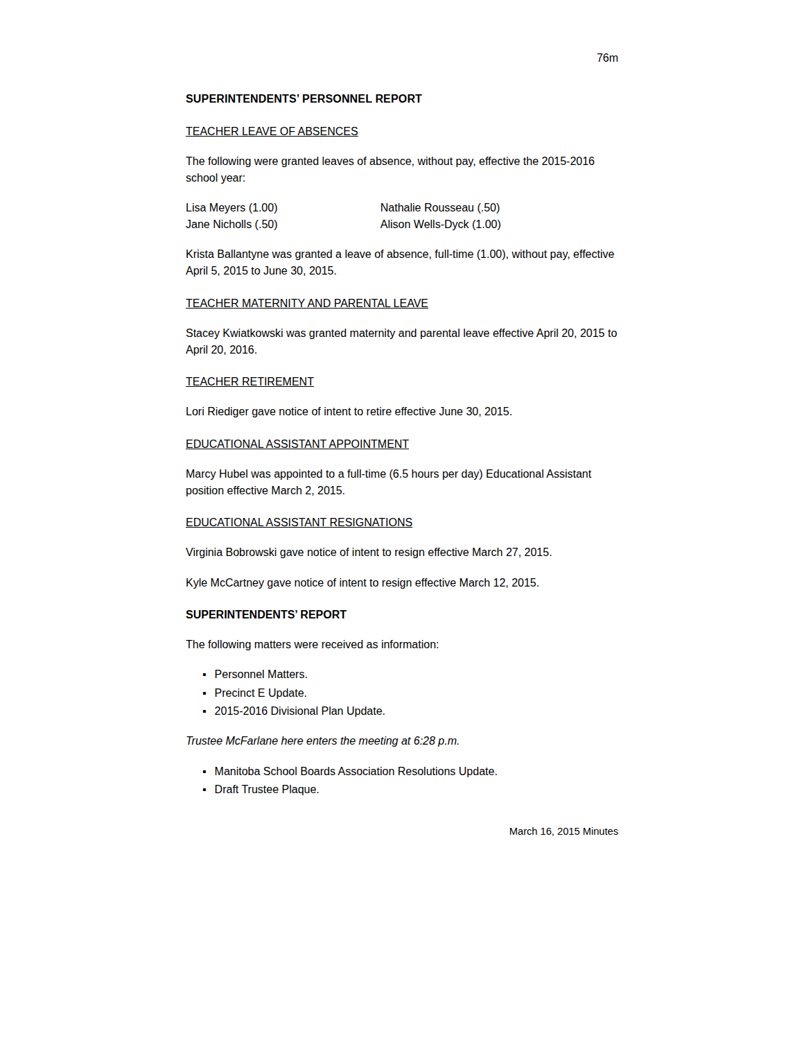76m
SUPERINTENDENTS’ PERSONNEL REPORT
TEACHER LEAVE OF ABSENCES
The following were granted leaves of absence, without pay, effective the 2015-2016 school year:
| Lisa Meyers (1.00) | Nathalie Rousseau (.50) |
| Jane Nicholls (.50) | Alison Wells-Dyck (1.00) |
Krista Ballantyne was granted a leave of absence, full-time (1.00), without pay, effective April 5, 2015 to June 30, 2015.
TEACHER MATERNITY AND PARENTAL LEAVE
Stacey Kwiatkowski was granted maternity and parental leave effective April 20, 2015 to April 20, 2016.
TEACHER RETIREMENT
Lori Riediger gave notice of intent to retire effective June 30, 2015.
EDUCATIONAL ASSISTANT APPOINTMENT
Marcy Hubel was appointed to a full-time (6.5 hours per day) Educational Assistant position effective March 2, 2015.
EDUCATIONAL ASSISTANT RESIGNATIONS
Virginia Bobrowski gave notice of intent to resign effective March 27, 2015.
Kyle McCartney gave notice of intent to resign effective March 12, 2015.
SUPERINTENDENTS’ REPORT
The following matters were received as information:
Personnel Matters.
Precinct E Update.
2015-2016 Divisional Plan Update.
Trustee McFarlane here enters the meeting at 6:28 p.m.
Manitoba School Boards Association Resolutions Update.
Draft Trustee Plaque.
March 16, 2015 Minutes